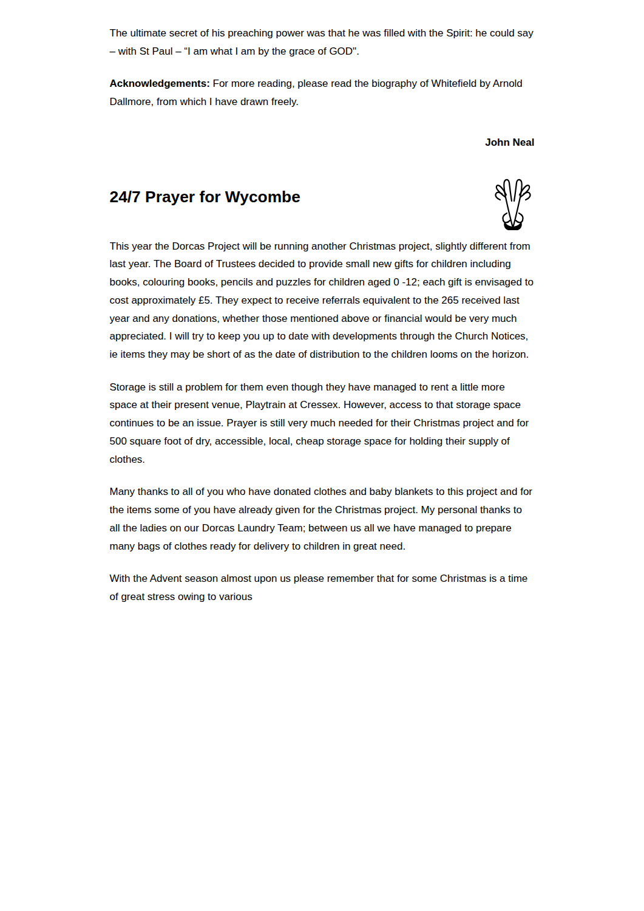The ultimate secret of his preaching power was that he was filled with the Spirit: he could say – with St Paul – “I am what I am by the grace of GOD".
Acknowledgements: For more reading, please read the biography of Whitefield by Arnold Dallmore, from which I have drawn freely.
John Neal
24/7 Prayer for Wycombe
This year the Dorcas Project will be running another Christmas project, slightly different from last year. The Board of Trustees decided to provide small new gifts for children including books, colouring books, pencils and puzzles for children aged 0 -12; each gift is envisaged to cost approximately £5. They expect to receive referrals equivalent to the 265 received last year and any donations, whether those mentioned above or financial would be very much appreciated. I will try to keep you up to date with developments through the Church Notices, ie items they may be short of as the date of distribution to the children looms on the horizon.
Storage is still a problem for them even though they have managed to rent a little more space at their present venue, Playtrain at Cressex. However, access to that storage space continues to be an issue. Prayer is still very much needed for their Christmas project and for 500 square foot of dry, accessible, local, cheap storage space for holding their supply of clothes.
Many thanks to all of you who have donated clothes and baby blankets to this project and for the items some of you have already given for the Christmas project. My personal thanks to all the ladies on our Dorcas Laundry Team; between us all we have managed to prepare many bags of clothes ready for delivery to children in great need.
With the Advent season almost upon us please remember that for some Christmas is a time of great stress owing to various